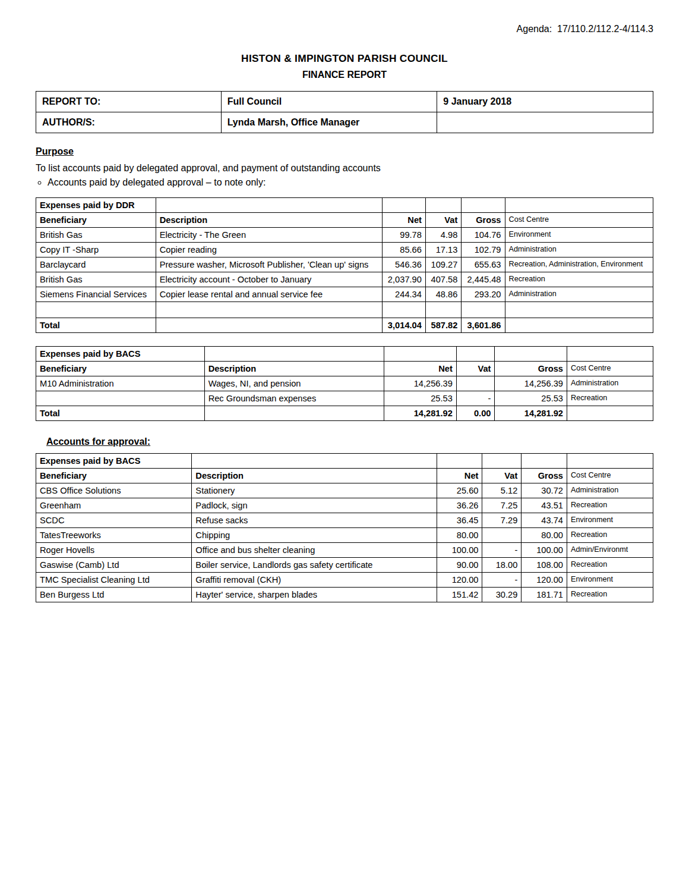Agenda: 17/110.2/112.2-4/114.3
HISTON & IMPINGTON PARISH COUNCIL
FINANCE REPORT
| REPORT TO: | Full Council | 9 January 2018 |
| AUTHOR/S: | Lynda Marsh, Office Manager | |
Purpose
To list accounts paid by delegated approval, and payment of outstanding accounts
Accounts paid by delegated approval – to note only:
| Expenses paid by DDR | | | | | |
| --- | --- | --- | --- | --- | --- |
| Beneficiary | Description | Net | Vat | Gross | Cost Centre |
| British Gas | Electricity - The Green | 99.78 | 4.98 | 104.76 | Environment |
| Copy IT -Sharp | Copier reading | 85.66 | 17.13 | 102.79 | Administration |
| Barclaycard | Pressure washer, Microsoft Publisher, 'Clean up' signs | 546.36 | 109.27 | 655.63 | Recreation, Administration, Environment |
| British Gas | Electricity account - October to January | 2,037.90 | 407.58 | 2,445.48 | Recreation |
| Siemens Financial Services | Copier lease rental and annual service fee | 244.34 | 48.86 | 293.20 | Administration |
| Total | | 3,014.04 | 587.82 | 3,601.86 | |
| Expenses paid by BACS | | | | | |
| --- | --- | --- | --- | --- | --- |
| Beneficiary | Description | Net | Vat | Gross | Cost Centre |
| M10 Administration | Wages, NI, and pension | 14,256.39 | | 14,256.39 | Administration |
| | Rec Groundsman expenses | 25.53 | - | 25.53 | Recreation |
| Total | | 14,281.92 | 0.00 | 14,281.92 | |
Accounts for approval:
| Expenses paid by BACS | | | | | |
| --- | --- | --- | --- | --- | --- |
| Beneficiary | Description | Net | Vat | Gross | Cost Centre |
| CBS Office Solutions | Stationery | 25.60 | 5.12 | 30.72 | Administration |
| Greenham | Padlock, sign | 36.26 | 7.25 | 43.51 | Recreation |
| SCDC | Refuse sacks | 36.45 | 7.29 | 43.74 | Environment |
| TatesTreeworks | Chipping | 80.00 | | 80.00 | Recreation |
| Roger Hovells | Office and bus shelter cleaning | 100.00 | - | 100.00 | Admin/Environmt |
| Gaswise (Camb) Ltd | Boiler service, Landlords gas safety certificate | 90.00 | 18.00 | 108.00 | Recreation |
| TMC Specialist Cleaning Ltd | Graffiti removal (CKH) | 120.00 | - | 120.00 | Environment |
| Ben Burgess Ltd | Hayter' service, sharpen blades | 151.42 | 30.29 | 181.71 | Recreation |